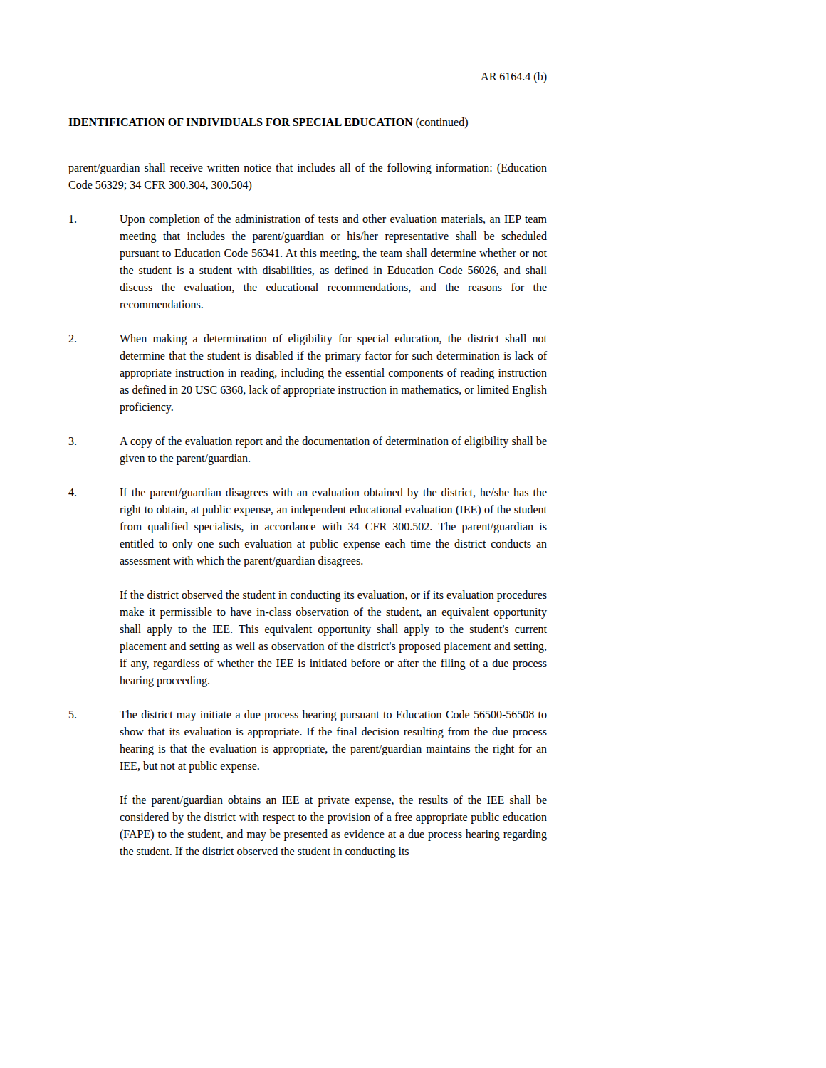AR 6164.4 (b)
IDENTIFICATION OF INDIVIDUALS FOR SPECIAL EDUCATION (continued)
parent/guardian shall receive written notice that includes all of the following information: (Education Code 56329; 34 CFR 300.304, 300.504)
Upon completion of the administration of tests and other evaluation materials, an IEP team meeting that includes the parent/guardian or his/her representative shall be scheduled pursuant to Education Code 56341. At this meeting, the team shall determine whether or not the student is a student with disabilities, as defined in Education Code 56026, and shall discuss the evaluation, the educational recommendations, and the reasons for the recommendations.
When making a determination of eligibility for special education, the district shall not determine that the student is disabled if the primary factor for such determination is lack of appropriate instruction in reading, including the essential components of reading instruction as defined in 20 USC 6368, lack of appropriate instruction in mathematics, or limited English proficiency.
A copy of the evaluation report and the documentation of determination of eligibility shall be given to the parent/guardian.
If the parent/guardian disagrees with an evaluation obtained by the district, he/she has the right to obtain, at public expense, an independent educational evaluation (IEE) of the student from qualified specialists, in accordance with 34 CFR 300.502. The parent/guardian is entitled to only one such evaluation at public expense each time the district conducts an assessment with which the parent/guardian disagrees.
If the district observed the student in conducting its evaluation, or if its evaluation procedures make it permissible to have in-class observation of the student, an equivalent opportunity shall apply to the IEE. This equivalent opportunity shall apply to the student's current placement and setting as well as observation of the district's proposed placement and setting, if any, regardless of whether the IEE is initiated before or after the filing of a due process hearing proceeding.
The district may initiate a due process hearing pursuant to Education Code 56500-56508 to show that its evaluation is appropriate. If the final decision resulting from the due process hearing is that the evaluation is appropriate, the parent/guardian maintains the right for an IEE, but not at public expense.
If the parent/guardian obtains an IEE at private expense, the results of the IEE shall be considered by the district with respect to the provision of a free appropriate public education (FAPE) to the student, and may be presented as evidence at a due process hearing regarding the student. If the district observed the student in conducting its